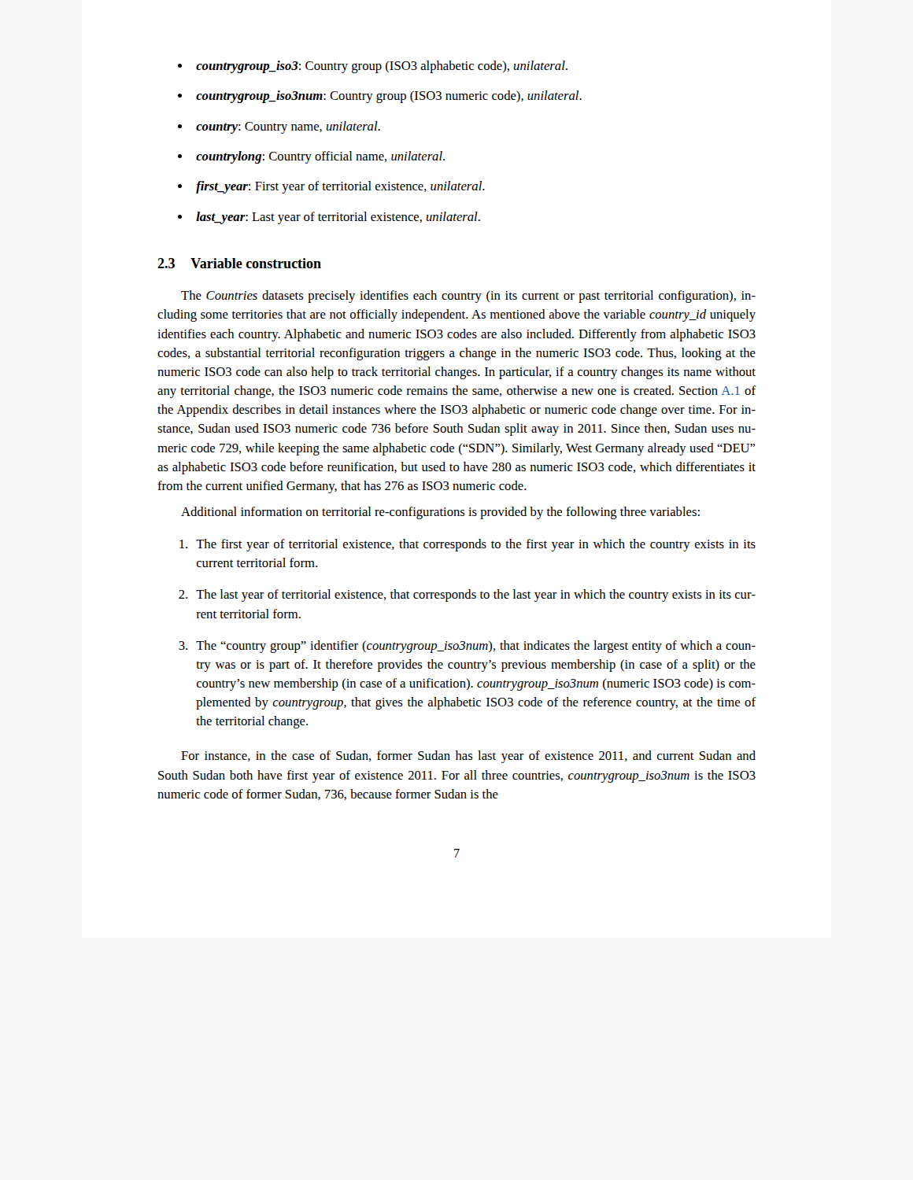countrygroup_iso3: Country group (ISO3 alphabetic code), unilateral.
countrygroup_iso3num: Country group (ISO3 numeric code), unilateral.
country: Country name, unilateral.
countrylong: Country official name, unilateral.
first_year: First year of territorial existence, unilateral.
last_year: Last year of territorial existence, unilateral.
2.3 Variable construction
The Countries datasets precisely identifies each country (in its current or past territorial configuration), including some territories that are not officially independent. As mentioned above the variable country_id uniquely identifies each country. Alphabetic and numeric ISO3 codes are also included. Differently from alphabetic ISO3 codes, a substantial territorial reconfiguration triggers a change in the numeric ISO3 code. Thus, looking at the numeric ISO3 code can also help to track territorial changes. In particular, if a country changes its name without any territorial change, the ISO3 numeric code remains the same, otherwise a new one is created. Section A.1 of the Appendix describes in detail instances where the ISO3 alphabetic or numeric code change over time. For instance, Sudan used ISO3 numeric code 736 before South Sudan split away in 2011. Since then, Sudan uses numeric code 729, while keeping the same alphabetic code (“SDN”). Similarly, West Germany already used “DEU” as alphabetic ISO3 code before reunification, but used to have 280 as numeric ISO3 code, which differentiates it from the current unified Germany, that has 276 as ISO3 numeric code.
Additional information on territorial re-configurations is provided by the following three variables:
The first year of territorial existence, that corresponds to the first year in which the country exists in its current territorial form.
The last year of territorial existence, that corresponds to the last year in which the country exists in its current territorial form.
The “country group” identifier (countrygroup_iso3num), that indicates the largest entity of which a country was or is part of. It therefore provides the country’s previous membership (in case of a split) or the country’s new membership (in case of a unification). countrygroup_iso3num (numeric ISO3 code) is complemented by countrygroup, that gives the alphabetic ISO3 code of the reference country, at the time of the territorial change.
For instance, in the case of Sudan, former Sudan has last year of existence 2011, and current Sudan and South Sudan both have first year of existence 2011. For all three countries, countrygroup_iso3num is the ISO3 numeric code of former Sudan, 736, because former Sudan is the
7